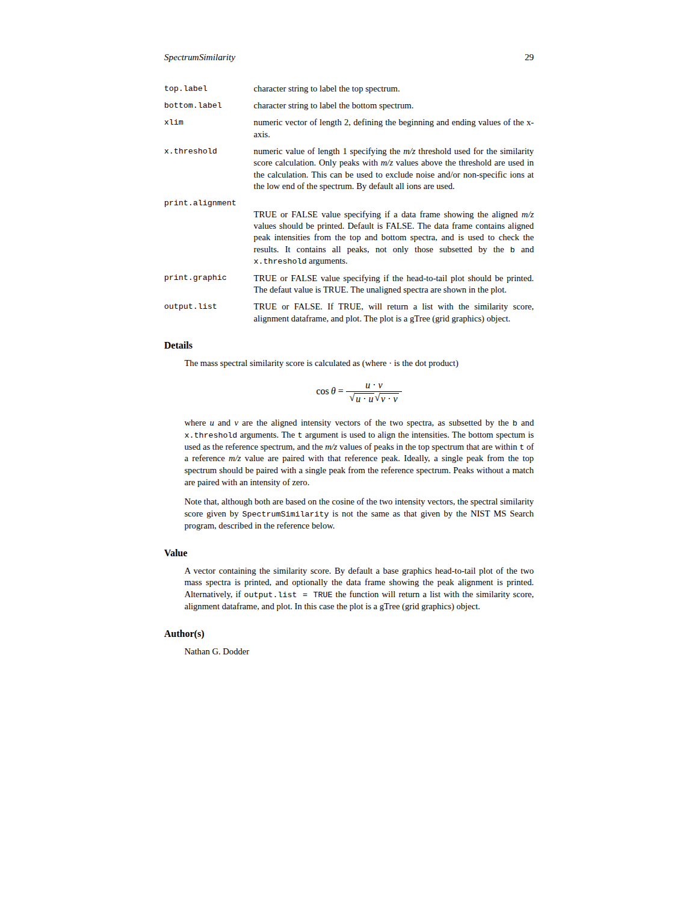SpectrumSimilarity 29
top.label
character string to label the top spectrum.
bottom.label
character string to label the bottom spectrum.
xlim
numeric vector of length 2, defining the beginning and ending values of the x-axis.
x.threshold
numeric value of length 1 specifying the m/z threshold used for the similarity score calculation. Only peaks with m/z values above the threshold are used in the calculation. This can be used to exclude noise and/or non-specific ions at the low end of the spectrum. By default all ions are used.
print.alignment
TRUE or FALSE value specifying if a data frame showing the aligned m/z values should be printed. Default is FALSE. The data frame contains aligned peak intensities from the top and bottom spectra, and is used to check the results. It contains all peaks, not only those subsetted by the b and x.threshold arguments.
print.graphic
TRUE or FALSE value specifying if the head-to-tail plot should be printed. The defaut value is TRUE. The unaligned spectra are shown in the plot.
output.list
TRUE or FALSE. If TRUE, will return a list with the similarity score, alignment dataframe, and plot. The plot is a gTree (grid graphics) object.
Details
The mass spectral similarity score is calculated as (where · is the dot product)
cos θ = u · v u · u v · v
where u and v are the aligned intensity vectors of the two spectra, as subsetted by the b and x.threshold arguments. The t argument is used to align the intensities. The bottom spectum is used as the reference spectrum, and the m/z values of peaks in the top spectrum that are within t of a reference m/z value are paired with that reference peak. Ideally, a single peak from the top spectrum should be paired with a single peak from the reference spectrum. Peaks without a match are paired with an intensity of zero.
Note that, although both are based on the cosine of the two intensity vectors, the spectral similarity score given by SpectrumSimilarity is not the same as that given by the NIST MS Search program, described in the reference below.
Value
A vector containing the similarity score. By default a base graphics head-to-tail plot of the two mass spectra is printed, and optionally the data frame showing the peak alignment is printed. Alternatively, if output.list = TRUE the function will return a list with the similarity score, alignment dataframe, and plot. In this case the plot is a gTree (grid graphics) object.
Author(s)
Nathan G. Dodder